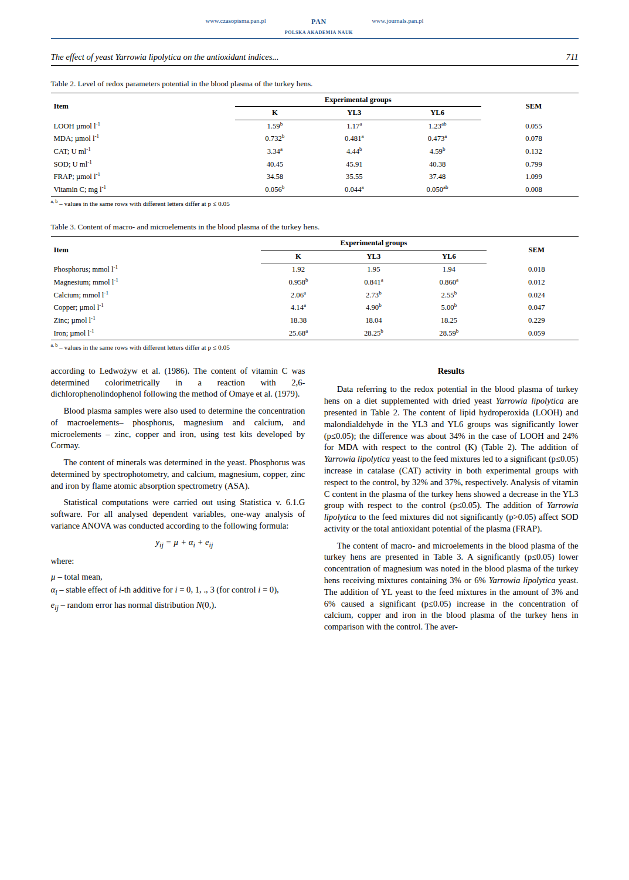www.czasopisma.pan.pl PAN
POLSKA AKADEMIA NAUK www.journals.pan.pl
The effect of yeast Yarrowia lipolytica on the antioxidant indices... 711
Table 2. Level of redox parameters potential in the blood plasma of the turkey hens.
| Item | Experimental groups | SEM |
| --- | --- | --- |
| K | YL3 | YL6 |
| LOOH µmol l -1 | 1.59 b | 1.17 a | 1.23 ab | 0.055 |
| MDA; µmol l -1 | 0.732 b | 0.481 a | 0.473 a | 0.078 |
| CAT; U ml -1 | 3.34 a | 4.44 b | 4.59 b | 0.132 |
| SOD; U ml -1 | 40.45 | 45.91 | 40.38 | 0.799 |
| FRAP; µmol l -1 | 34.58 | 35.55 | 37.48 | 1.099 |
| Vitamin C; mg l -1 | 0.056 b | 0.044 a | 0.050 ab | 0.008 |
a, b – values in the same rows with different letters differ at p ≤ 0.05
Table 3. Content of macro- and microelements in the blood plasma of the turkey hens.
| Item | Experimental groups | SEM |
| --- | --- | --- |
| K | YL3 | YL6 |
| Phosphorus; mmol l -1 | 1.92 | 1.95 | 1.94 | 0.018 |
| Magnesium; mmol l -1 | 0.958 b | 0.841 a | 0.860 a | 0.012 |
| Calcium; mmol l -1 | 2.06 a | 2.73 b | 2.55 b | 0.024 |
| Copper; µmol l -1 | 4.14 a | 4.90 b | 5.00 b | 0.047 |
| Zinc; µmol l -1 | 18.38 | 18.04 | 18.25 | 0.229 |
| Iron; µmol l -1 | 25.68 a | 28.25 b | 28.59 b | 0.059 |
a, b – values in the same rows with different letters differ at p ≤ 0.05
according to Ledwożyw et al. (1986). The content of vitamin C was determined colorimetrically in a reaction with 2,6-dichlorophenolindophenol following the method of Omaye et al. (1979).
Blood plasma samples were also used to determine the concentration of macroelements– phosphorus, magnesium and calcium, and microelements – zinc, copper and iron, using test kits developed by Cormay.
The content of minerals was determined in the yeast. Phosphorus was determined by spectrophotometry, and calcium, magnesium, copper, zinc and iron by flame atomic absorption spectrometry (ASA).
Statistical computations were carried out using Statistica v. 6.1.G software. For all analysed dependent variables, one-way analysis of variance ANOVA was conducted according to the following formula:
yij = µ + αi + eij
where:
µ – total mean,
αi – stable effect of i-th additive for i = 0, 1, ., 3 (for control i = 0),
eij – random error has normal distribution N(0,).
Results
Data referring to the redox potential in the blood plasma of turkey hens on a diet supplemented with dried yeast Yarrowia lipolytica are presented in Table 2. The content of lipid hydroperoxida (LOOH) and malondialdehyde in the YL3 and YL6 groups was significantly lower (p≤0.05); the difference was about 34% in the case of LOOH and 24% for MDA with respect to the control (K) (Table 2). The addition of Yarrowia lipolytica yeast to the feed mixtures led to a significant (p≤0.05) increase in catalase (CAT) activity in both experimental groups with respect to the control, by 32% and 37%, respectively. Analysis of vitamin C content in the plasma of the turkey hens showed a decrease in the YL3 group with respect to the control (p≤0.05). The addition of Yarrowia lipolytica to the feed mixtures did not significantly (p>0.05) affect SOD activity or the total antioxidant potential of the plasma (FRAP).
The content of macro- and microelements in the blood plasma of the turkey hens are presented in Table 3. A significantly (p≤0.05) lower concentration of magnesium was noted in the blood plasma of the turkey hens receiving mixtures containing 3% or 6% Yarrowia lipolytica yeast. The addition of YL yeast to the feed mixtures in the amount of 3% and 6% caused a significant (p≤0.05) increase in the concentration of calcium, copper and iron in the blood plasma of the turkey hens in comparison with the control. The aver-